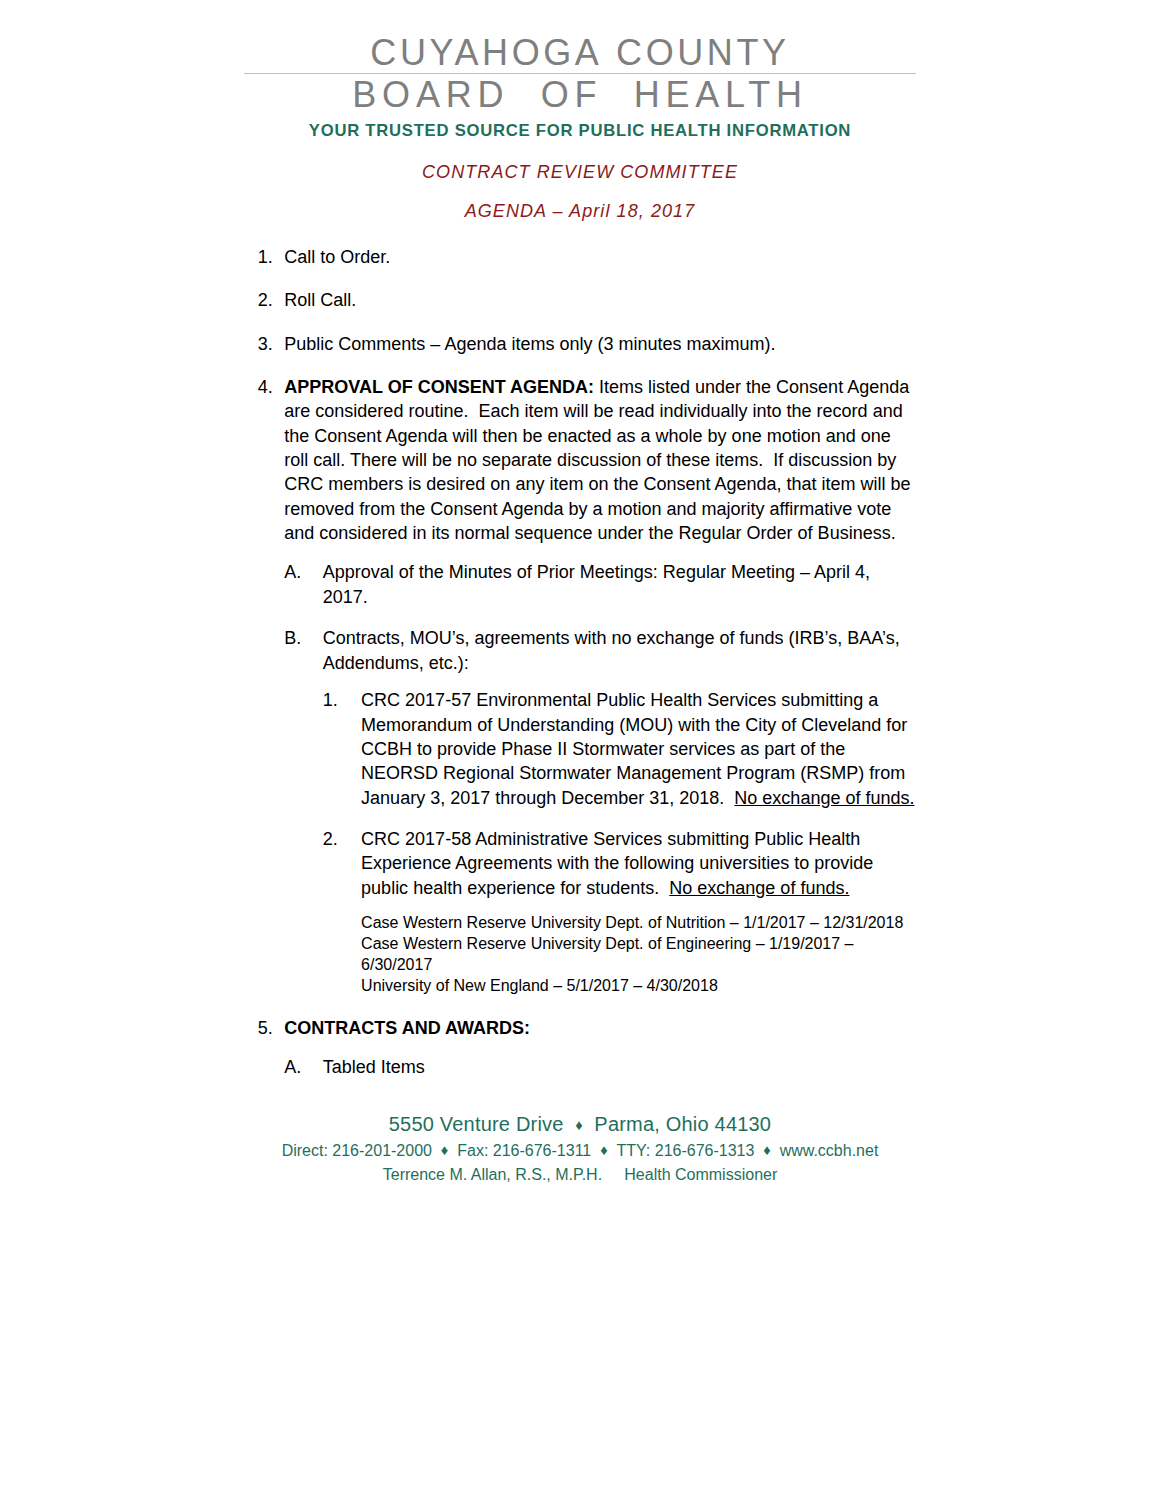CUYAHOGA COUNTY
BOARD OF HEALTH
YOUR TRUSTED SOURCE FOR PUBLIC HEALTH INFORMATION
CONTRACT REVIEW COMMITTEE
AGENDA – April 18, 2017
1. Call to Order.
2. Roll Call.
3. Public Comments – Agenda items only (3 minutes maximum).
4. APPROVAL OF CONSENT AGENDA: Items listed under the Consent Agenda are considered routine. Each item will be read individually into the record and the Consent Agenda will then be enacted as a whole by one motion and one roll call. There will be no separate discussion of these items. If discussion by CRC members is desired on any item on the Consent Agenda, that item will be removed from the Consent Agenda by a motion and majority affirmative vote and considered in its normal sequence under the Regular Order of Business.
A. Approval of the Minutes of Prior Meetings: Regular Meeting – April 4, 2017.
B. Contracts, MOU’s, agreements with no exchange of funds (IRB’s, BAA’s, Addendums, etc.):
1. CRC 2017-57 Environmental Public Health Services submitting a Memorandum of Understanding (MOU) with the City of Cleveland for CCBH to provide Phase II Stormwater services as part of the NEORSD Regional Stormwater Management Program (RSMP) from January 3, 2017 through December 31, 2018. No exchange of funds.
2. CRC 2017-58 Administrative Services submitting Public Health Experience Agreements with the following universities to provide public health experience for students. No exchange of funds.
Case Western Reserve University Dept. of Nutrition – 1/1/2017 – 12/31/2018
Case Western Reserve University Dept. of Engineering – 1/19/2017 – 6/30/2017
University of New England – 5/1/2017 – 4/30/2018
5. CONTRACTS AND AWARDS:
A. Tabled Items
5550 Venture Drive ♦ Parma, Ohio 44130
Direct: 216-201-2000 ♦ Fax: 216-676-1311 ♦ TTY: 216-676-1313 ♦ www.ccbh.net
Terrence M. Allan, R.S., M.P.H. Health Commissioner